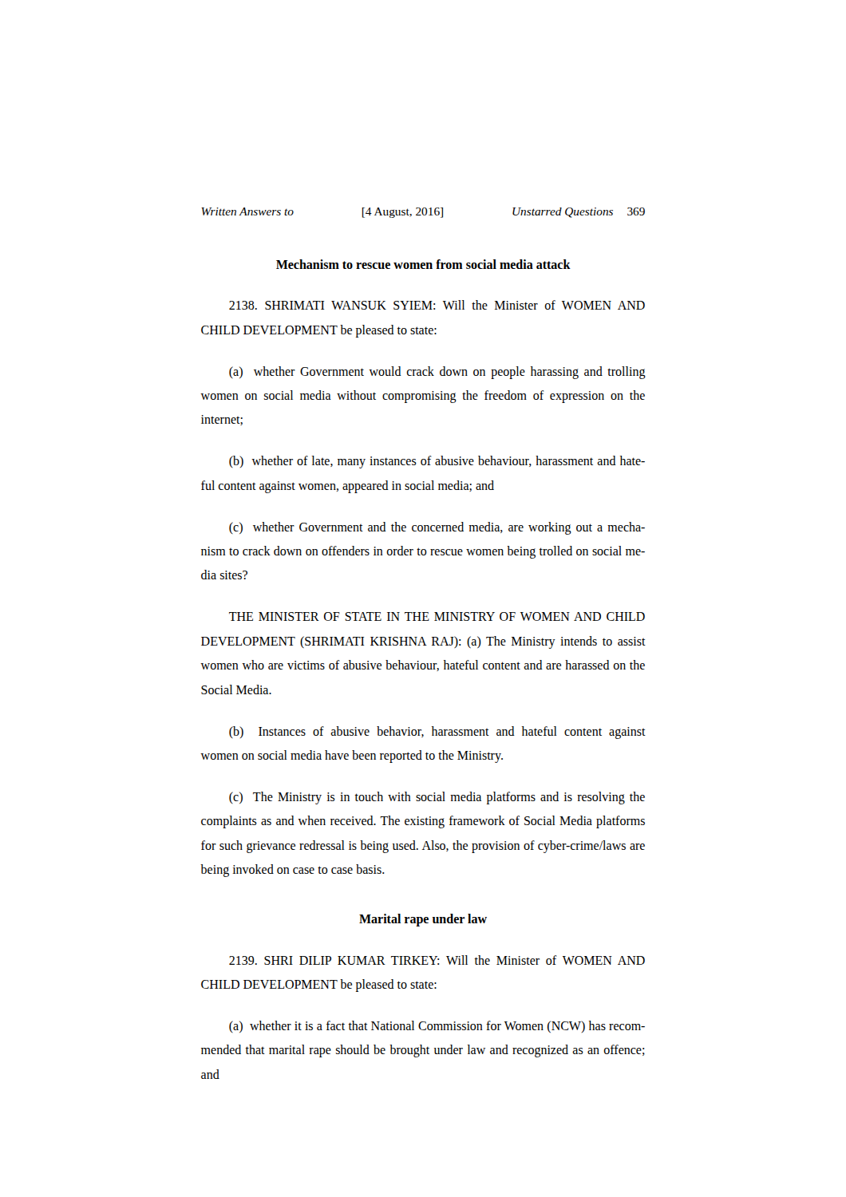Written Answers to [4 August, 2016] Unstarred Questions369
Mechanism to rescue women from social media attack
2138. SHRIMATI WANSUK SYIEM: Will the Minister of WOMEN AND CHILD DEVELOPMENT be pleased to state:
(a) whether Government would crack down on people harassing and trolling women on social media without compromising the freedom of expression on the internet;
(b) whether of late, many instances of abusive behaviour, harassment and hateful content against women, appeared in social media; and
(c) whether Government and the concerned media, are working out a mechanism to crack down on offenders in order to rescue women being trolled on social media sites?
THE MINISTER OF STATE IN THE MINISTRY OF WOMEN AND CHILD DEVELOPMENT (SHRIMATI KRISHNA RAJ): (a) The Ministry intends to assist women who are victims of abusive behaviour, hateful content and are harassed on the Social Media.
(b) Instances of abusive behavior, harassment and hateful content against women on social media have been reported to the Ministry.
(c) The Ministry is in touch with social media platforms and is resolving the complaints as and when received. The existing framework of Social Media platforms for such grievance redressal is being used. Also, the provision of cyber-crime/laws are being invoked on case to case basis.
Marital rape under law
2139. SHRI DILIP KUMAR TIRKEY: Will the Minister of WOMEN AND CHILD DEVELOPMENT be pleased to state:
(a) whether it is a fact that National Commission for Women (NCW) has recommended that marital rape should be brought under law and recognized as an offence; and